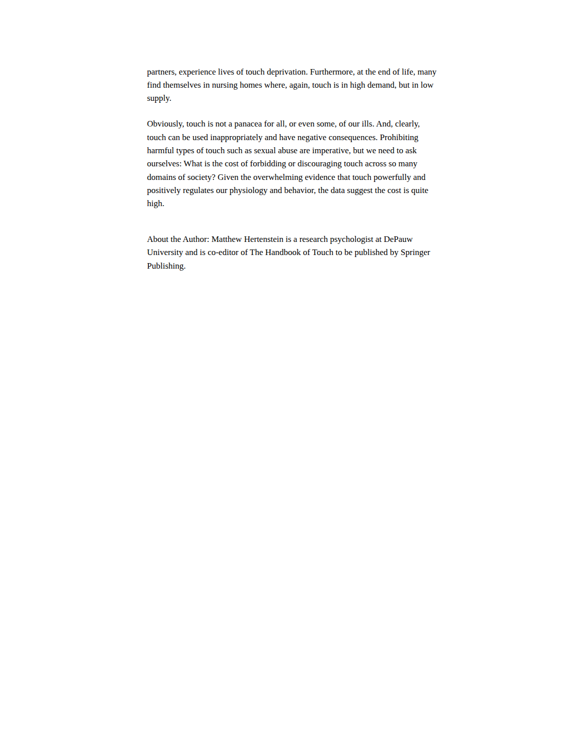partners, experience lives of touch deprivation. Furthermore, at the end of life, many find themselves in nursing homes where, again, touch is in high demand, but in low supply.
Obviously, touch is not a panacea for all, or even some, of our ills. And, clearly, touch can be used inappropriately and have negative consequences. Prohibiting harmful types of touch such as sexual abuse are imperative, but we need to ask ourselves: What is the cost of forbidding or discouraging touch across so many domains of society? Given the overwhelming evidence that touch powerfully and positively regulates our physiology and behavior, the data suggest the cost is quite high.
About the Author: Matthew Hertenstein is a research psychologist at DePauw University and is co-editor of The Handbook of Touch to be published by Springer Publishing.